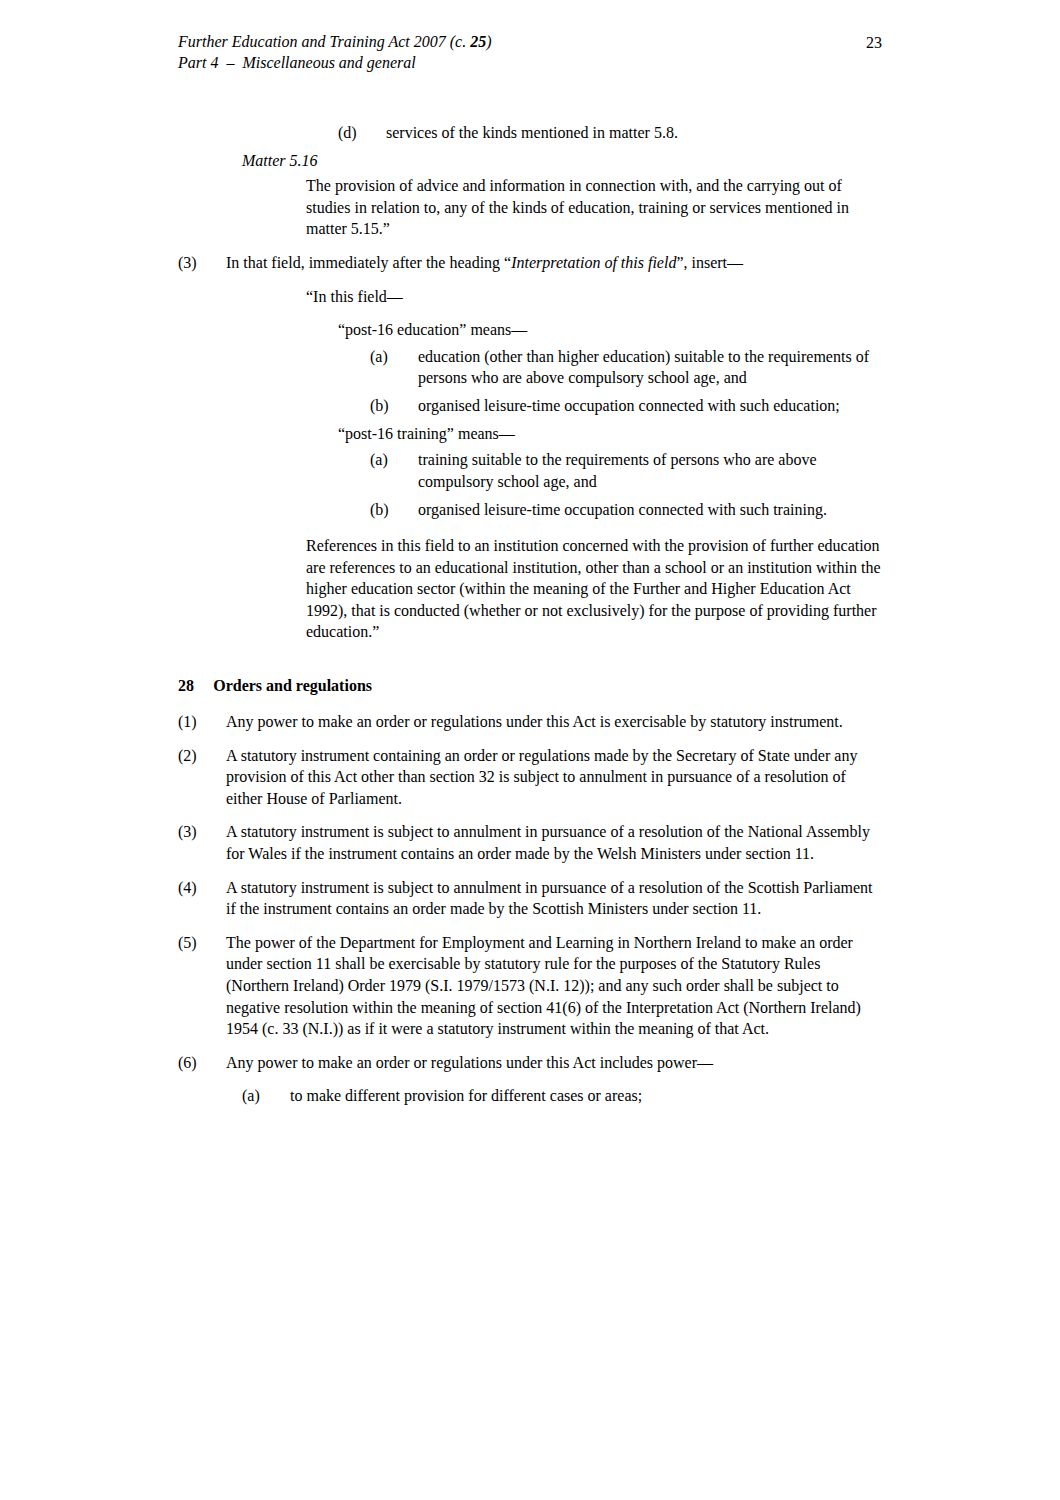Further Education and Training Act 2007 (c. 25)
Part 4 – Miscellaneous and general
23
(d) services of the kinds mentioned in matter 5.8.
Matter 5.16
The provision of advice and information in connection with, and the carrying out of studies in relation to, any of the kinds of education, training or services mentioned in matter 5.15.”
(3) In that field, immediately after the heading “Interpretation of this field”, insert—
“In this field—
“post-16 education” means—
(a) education (other than higher education) suitable to the requirements of persons who are above compulsory school age, and
(b) organised leisure-time occupation connected with such education;
“post-16 training” means—
(a) training suitable to the requirements of persons who are above compulsory school age, and
(b) organised leisure-time occupation connected with such training.
References in this field to an institution concerned with the provision of further education are references to an educational institution, other than a school or an institution within the higher education sector (within the meaning of the Further and Higher Education Act 1992), that is conducted (whether or not exclusively) for the purpose of providing further education.”
28 Orders and regulations
(1) Any power to make an order or regulations under this Act is exercisable by statutory instrument.
(2) A statutory instrument containing an order or regulations made by the Secretary of State under any provision of this Act other than section 32 is subject to annulment in pursuance of a resolution of either House of Parliament.
(3) A statutory instrument is subject to annulment in pursuance of a resolution of the National Assembly for Wales if the instrument contains an order made by the Welsh Ministers under section 11.
(4) A statutory instrument is subject to annulment in pursuance of a resolution of the Scottish Parliament if the instrument contains an order made by the Scottish Ministers under section 11.
(5) The power of the Department for Employment and Learning in Northern Ireland to make an order under section 11 shall be exercisable by statutory rule for the purposes of the Statutory Rules (Northern Ireland) Order 1979 (S.I. 1979/1573 (N.I. 12)); and any such order shall be subject to negative resolution within the meaning of section 41(6) of the Interpretation Act (Northern Ireland) 1954 (c. 33 (N.I.)) as if it were a statutory instrument within the meaning of that Act.
(6) Any power to make an order or regulations under this Act includes power—
(a) to make different provision for different cases or areas;